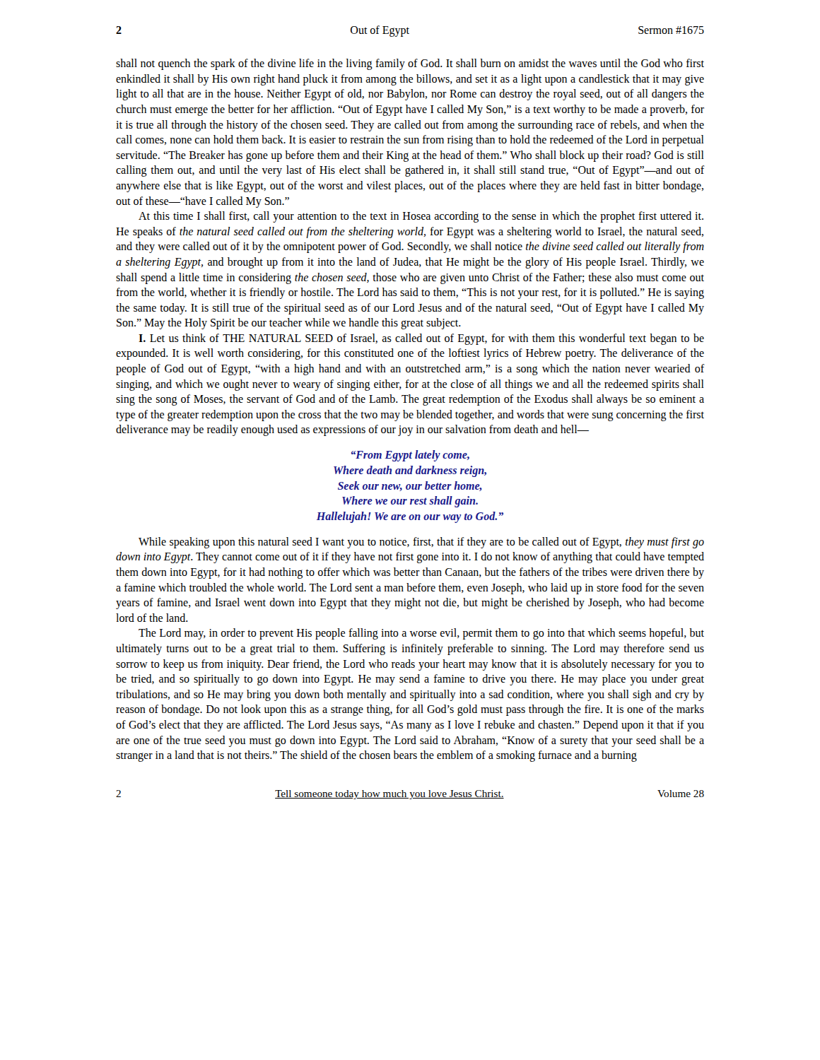2 Out of Egypt Sermon #1675
shall not quench the spark of the divine life in the living family of God. It shall burn on amidst the waves until the God who first enkindled it shall by His own right hand pluck it from among the billows, and set it as a light upon a candlestick that it may give light to all that are in the house. Neither Egypt of old, nor Babylon, nor Rome can destroy the royal seed, out of all dangers the church must emerge the better for her affliction. “Out of Egypt have I called My Son,” is a text worthy to be made a proverb, for it is true all through the history of the chosen seed. They are called out from among the surrounding race of rebels, and when the call comes, none can hold them back. It is easier to restrain the sun from rising than to hold the redeemed of the Lord in perpetual servitude. “The Breaker has gone up before them and their King at the head of them.” Who shall block up their road? God is still calling them out, and until the very last of His elect shall be gathered in, it shall still stand true, “Out of Egypt”—and out of anywhere else that is like Egypt, out of the worst and vilest places, out of the places where they are held fast in bitter bondage, out of these—“have I called My Son.”
At this time I shall first, call your attention to the text in Hosea according to the sense in which the prophet first uttered it. He speaks of the natural seed called out from the sheltering world, for Egypt was a sheltering world to Israel, the natural seed, and they were called out of it by the omnipotent power of God. Secondly, we shall notice the divine seed called out literally from a sheltering Egypt, and brought up from it into the land of Judea, that He might be the glory of His people Israel. Thirdly, we shall spend a little time in considering the chosen seed, those who are given unto Christ of the Father; these also must come out from the world, whether it is friendly or hostile. The Lord has said to them, “This is not your rest, for it is polluted.” He is saying the same today. It is still true of the spiritual seed as of our Lord Jesus and of the natural seed, “Out of Egypt have I called My Son.” May the Holy Spirit be our teacher while we handle this great subject.
I. Let us think of THE NATURAL SEED of Israel, as called out of Egypt, for with them this wonderful text began to be expounded. It is well worth considering, for this constituted one of the loftiest lyrics of Hebrew poetry. The deliverance of the people of God out of Egypt, “with a high hand and with an outstretched arm,” is a song which the nation never wearied of singing, and which we ought never to weary of singing either, for at the close of all things we and all the redeemed spirits shall sing the song of Moses, the servant of God and of the Lamb. The great redemption of the Exodus shall always be so eminent a type of the greater redemption upon the cross that the two may be blended together, and words that were sung concerning the first deliverance may be readily enough used as expressions of our joy in our salvation from death and hell—
“From Egypt lately come,
Where death and darkness reign,
Seek our new, our better home,
Where we our rest shall gain.
Hallelujah! We are on our way to God.”
While speaking upon this natural seed I want you to notice, first, that if they are to be called out of Egypt, they must first go down into Egypt. They cannot come out of it if they have not first gone into it. I do not know of anything that could have tempted them down into Egypt, for it had nothing to offer which was better than Canaan, but the fathers of the tribes were driven there by a famine which troubled the whole world. The Lord sent a man before them, even Joseph, who laid up in store food for the seven years of famine, and Israel went down into Egypt that they might not die, but might be cherished by Joseph, who had become lord of the land.
The Lord may, in order to prevent His people falling into a worse evil, permit them to go into that which seems hopeful, but ultimately turns out to be a great trial to them. Suffering is infinitely preferable to sinning. The Lord may therefore send us sorrow to keep us from iniquity. Dear friend, the Lord who reads your heart may know that it is absolutely necessary for you to be tried, and so spiritually to go down into Egypt. He may send a famine to drive you there. He may place you under great tribulations, and so He may bring you down both mentally and spiritually into a sad condition, where you shall sigh and cry by reason of bondage. Do not look upon this as a strange thing, for all God’s gold must pass through the fire. It is one of the marks of God’s elect that they are afflicted. The Lord Jesus says, “As many as I love I rebuke and chasten.” Depend upon it that if you are one of the true seed you must go down into Egypt. The Lord said to Abraham, “Know of a surety that your seed shall be a stranger in a land that is not theirs.” The shield of the chosen bears the emblem of a smoking furnace and a burning
2 Tell someone today how much you love Jesus Christ. Volume 28